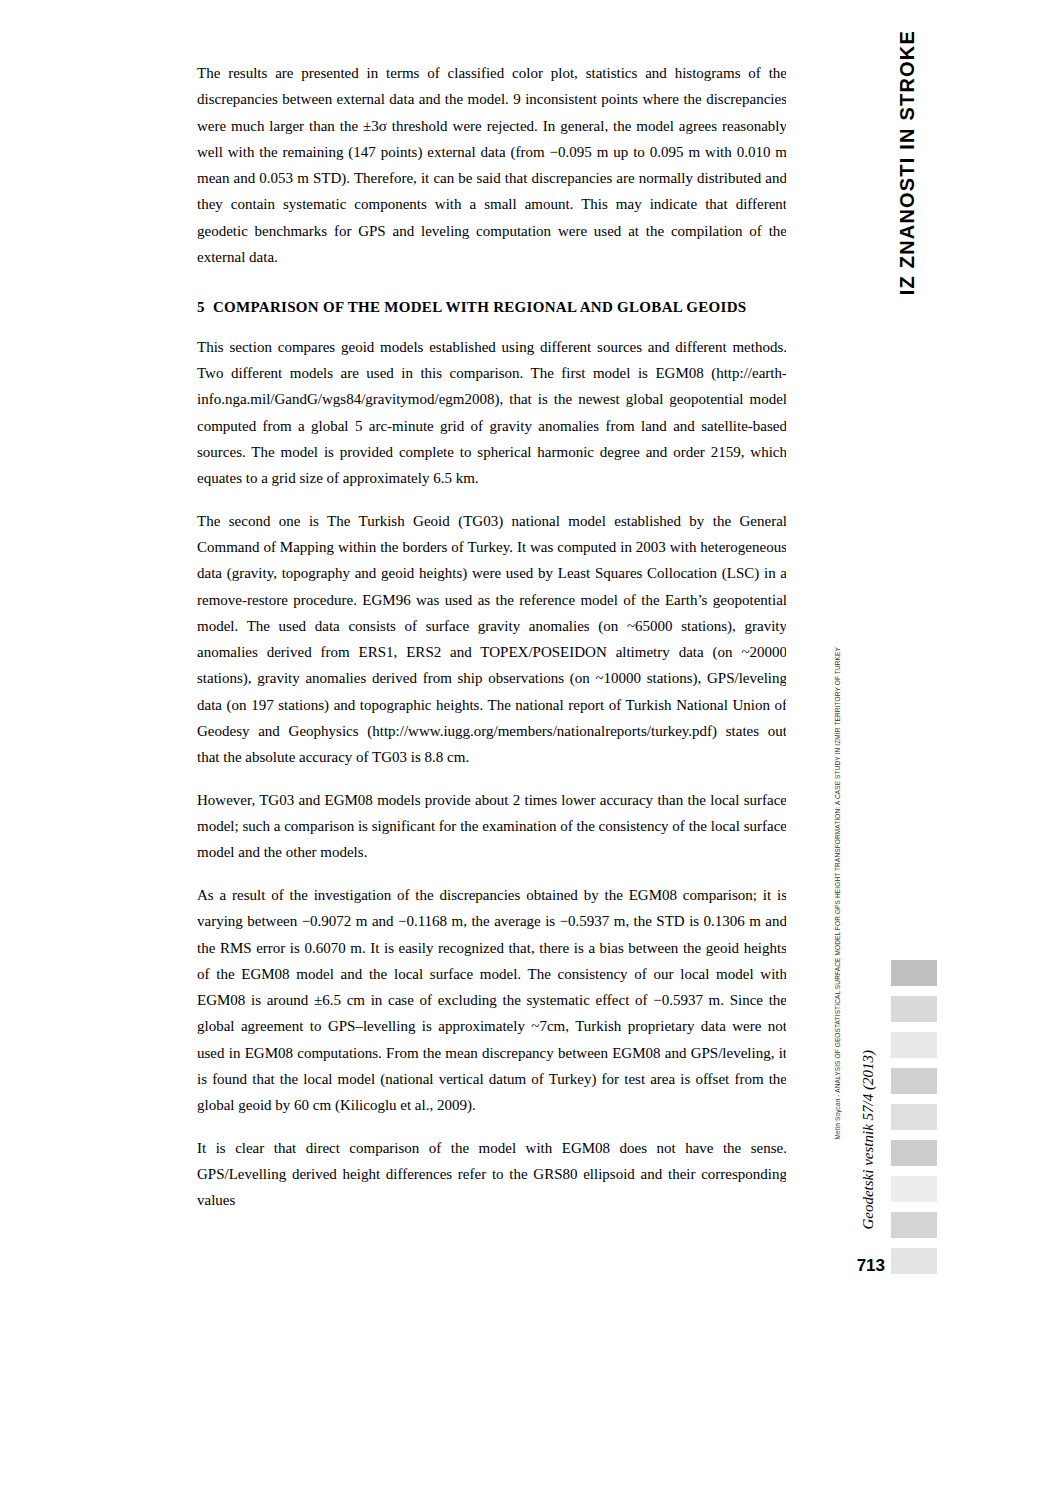The results are presented in terms of classified color plot, statistics and histograms of the discrepancies between external data and the model. 9 inconsistent points where the discrepancies were much larger than the ±3σ threshold were rejected. In general, the model agrees reasonably well with the remaining (147 points) external data (from −0.095 m up to 0.095 m with 0.010 m mean and 0.053 m STD). Therefore, it can be said that discrepancies are normally distributed and they contain systematic components with a small amount. This may indicate that different geodetic benchmarks for GPS and leveling computation were used at the compilation of the external data.
5 Comparison of the model with regional and global geoids
This section compares geoid models established using different sources and different methods. Two different models are used in this comparison. The first model is EGM08 (http://earth-info.nga.mil/GandG/wgs84/gravitymod/egm2008), that is the newest global geopotential model computed from a global 5 arc-minute grid of gravity anomalies from land and satellite-based sources. The model is provided complete to spherical harmonic degree and order 2159, which equates to a grid size of approximately 6.5 km.
The second one is The Turkish Geoid (TG03) national model established by the General Command of Mapping within the borders of Turkey. It was computed in 2003 with heterogeneous data (gravity, topography and geoid heights) were used by Least Squares Collocation (LSC) in a remove-restore procedure. EGM96 was used as the reference model of the Earth’s geopotential model. The used data consists of surface gravity anomalies (on ~65000 stations), gravity anomalies derived from ERS1, ERS2 and TOPEX/POSEIDON altimetry data (on ~20000 stations), gravity anomalies derived from ship observations (on ~10000 stations), GPS/leveling data (on 197 stations) and topographic heights. The national report of Turkish National Union of Geodesy and Geophysics (http://www.iugg.org/members/nationalreports/turkey.pdf) states out that the absolute accuracy of TG03 is 8.8 cm.
However, TG03 and EGM08 models provide about 2 times lower accuracy than the local surface model; such a comparison is significant for the examination of the consistency of the local surface model and the other models.
As a result of the investigation of the discrepancies obtained by the EGM08 comparison; it is varying between −0.9072 m and −0.1168 m, the average is −0.5937 m, the STD is 0.1306 m and the RMS error is 0.6070 m. It is easily recognized that, there is a bias between the geoid heights of the EGM08 model and the local surface model. The consistency of our local model with EGM08 is around ±6.5 cm in case of excluding the systematic effect of −0.5937 m. Since the global agreement to GPS–levelling is approximately ~7cm, Turkish proprietary data were not used in EGM08 computations. From the mean discrepancy between EGM08 and GPS/leveling, it is found that the local model (national vertical datum of Turkey) for test area is offset from the global geoid by 60 cm (Kilicoglu et al., 2009).
It is clear that direct comparison of the model with EGM08 does not have the sense. GPS/Levelling derived height differences refer to the GRS80 ellipsoid and their corresponding values
IZ ZNANOSTI IN STROKE
Metin Soycan - ANALYSIS OF GEOSTATISTICAL SURFACE MODEL FOR GPS HEIGHT TRANSFORMATION: A CASE STUDY IN IZMIR TERRITORY OF TURKEY
Geodetski vestnik 57/4 (2013)
713